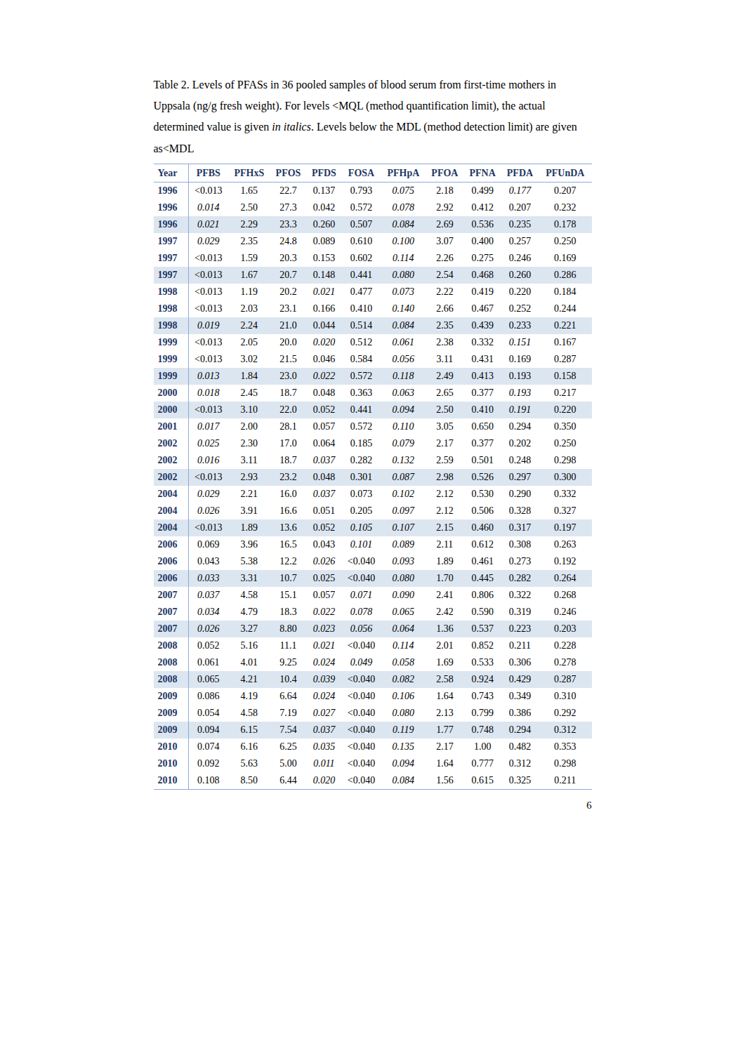Table 2. Levels of PFASs in 36 pooled samples of blood serum from first-time mothers in Uppsala (ng/g fresh weight). For levels <MQL (method quantification limit), the actual determined value is given in italics. Levels below the MDL (method detection limit) are given as<MDL
| Year | PFBS | PFHxS | PFOS | PFDS | FOSA | PFHpA | PFOA | PFNA | PFDA | PFUnDA |
| --- | --- | --- | --- | --- | --- | --- | --- | --- | --- | --- |
| 1996 | <0.013 | 1.65 | 22.7 | 0.137 | 0.793 | 0.075 | 2.18 | 0.499 | 0.177 | 0.207 |
| 1996 | 0.014 | 2.50 | 27.3 | 0.042 | 0.572 | 0.078 | 2.92 | 0.412 | 0.207 | 0.232 |
| 1996 | 0.021 | 2.29 | 23.3 | 0.260 | 0.507 | 0.084 | 2.69 | 0.536 | 0.235 | 0.178 |
| 1997 | 0.029 | 2.35 | 24.8 | 0.089 | 0.610 | 0.100 | 3.07 | 0.400 | 0.257 | 0.250 |
| 1997 | <0.013 | 1.59 | 20.3 | 0.153 | 0.602 | 0.114 | 2.26 | 0.275 | 0.246 | 0.169 |
| 1997 | <0.013 | 1.67 | 20.7 | 0.148 | 0.441 | 0.080 | 2.54 | 0.468 | 0.260 | 0.286 |
| 1998 | <0.013 | 1.19 | 20.2 | 0.021 | 0.477 | 0.073 | 2.22 | 0.419 | 0.220 | 0.184 |
| 1998 | <0.013 | 2.03 | 23.1 | 0.166 | 0.410 | 0.140 | 2.66 | 0.467 | 0.252 | 0.244 |
| 1998 | 0.019 | 2.24 | 21.0 | 0.044 | 0.514 | 0.084 | 2.35 | 0.439 | 0.233 | 0.221 |
| 1999 | <0.013 | 2.05 | 20.0 | 0.020 | 0.512 | 0.061 | 2.38 | 0.332 | 0.151 | 0.167 |
| 1999 | <0.013 | 3.02 | 21.5 | 0.046 | 0.584 | 0.056 | 3.11 | 0.431 | 0.169 | 0.287 |
| 1999 | 0.013 | 1.84 | 23.0 | 0.022 | 0.572 | 0.118 | 2.49 | 0.413 | 0.193 | 0.158 |
| 2000 | 0.018 | 2.45 | 18.7 | 0.048 | 0.363 | 0.063 | 2.65 | 0.377 | 0.193 | 0.217 |
| 2000 | <0.013 | 3.10 | 22.0 | 0.052 | 0.441 | 0.094 | 2.50 | 0.410 | 0.191 | 0.220 |
| 2001 | 0.017 | 2.00 | 28.1 | 0.057 | 0.572 | 0.110 | 3.05 | 0.650 | 0.294 | 0.350 |
| 2002 | 0.025 | 2.30 | 17.0 | 0.064 | 0.185 | 0.079 | 2.17 | 0.377 | 0.202 | 0.250 |
| 2002 | 0.016 | 3.11 | 18.7 | 0.037 | 0.282 | 0.132 | 2.59 | 0.501 | 0.248 | 0.298 |
| 2002 | <0.013 | 2.93 | 23.2 | 0.048 | 0.301 | 0.087 | 2.98 | 0.526 | 0.297 | 0.300 |
| 2004 | 0.029 | 2.21 | 16.0 | 0.037 | 0.073 | 0.102 | 2.12 | 0.530 | 0.290 | 0.332 |
| 2004 | 0.026 | 3.91 | 16.6 | 0.051 | 0.205 | 0.097 | 2.12 | 0.506 | 0.328 | 0.327 |
| 2004 | <0.013 | 1.89 | 13.6 | 0.052 | 0.105 | 0.107 | 2.15 | 0.460 | 0.317 | 0.197 |
| 2006 | 0.069 | 3.96 | 16.5 | 0.043 | 0.101 | 0.089 | 2.11 | 0.612 | 0.308 | 0.263 |
| 2006 | 0.043 | 5.38 | 12.2 | 0.026 | <0.040 | 0.093 | 1.89 | 0.461 | 0.273 | 0.192 |
| 2006 | 0.033 | 3.31 | 10.7 | 0.025 | <0.040 | 0.080 | 1.70 | 0.445 | 0.282 | 0.264 |
| 2007 | 0.037 | 4.58 | 15.1 | 0.057 | 0.071 | 0.090 | 2.41 | 0.806 | 0.322 | 0.268 |
| 2007 | 0.034 | 4.79 | 18.3 | 0.022 | 0.078 | 0.065 | 2.42 | 0.590 | 0.319 | 0.246 |
| 2007 | 0.026 | 3.27 | 8.80 | 0.023 | 0.056 | 0.064 | 1.36 | 0.537 | 0.223 | 0.203 |
| 2008 | 0.052 | 5.16 | 11.1 | 0.021 | <0.040 | 0.114 | 2.01 | 0.852 | 0.211 | 0.228 |
| 2008 | 0.061 | 4.01 | 9.25 | 0.024 | 0.049 | 0.058 | 1.69 | 0.533 | 0.306 | 0.278 |
| 2008 | 0.065 | 4.21 | 10.4 | 0.039 | <0.040 | 0.082 | 2.58 | 0.924 | 0.429 | 0.287 |
| 2009 | 0.086 | 4.19 | 6.64 | 0.024 | <0.040 | 0.106 | 1.64 | 0.743 | 0.349 | 0.310 |
| 2009 | 0.054 | 4.58 | 7.19 | 0.027 | <0.040 | 0.080 | 2.13 | 0.799 | 0.386 | 0.292 |
| 2009 | 0.094 | 6.15 | 7.54 | 0.037 | <0.040 | 0.119 | 1.77 | 0.748 | 0.294 | 0.312 |
| 2010 | 0.074 | 6.16 | 6.25 | 0.035 | <0.040 | 0.135 | 2.17 | 1.00 | 0.482 | 0.353 |
| 2010 | 0.092 | 5.63 | 5.00 | 0.011 | <0.040 | 0.094 | 1.64 | 0.777 | 0.312 | 0.298 |
| 2010 | 0.108 | 8.50 | 6.44 | 0.020 | <0.040 | 0.084 | 1.56 | 0.615 | 0.325 | 0.211 |
6